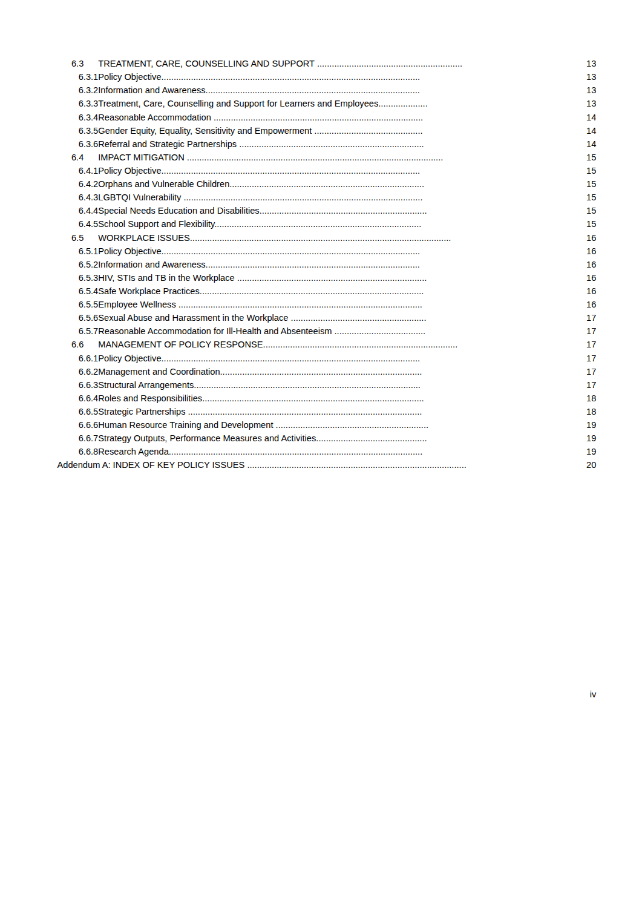| 6.3 | TREATMENT, CARE, COUNSELLING AND SUPPORT ........................................................... | 13 |
| 6.3.1 | Policy Objective......................................................................................................... | 13 |
| 6.3.2 | Information and Awareness....................................................................................... | 13 |
| 6.3.3 | Treatment, Care, Counselling and Support for Learners and Employees.................... | 13 |
| 6.3.4 | Reasonable Accommodation ..................................................................................... | 14 |
| 6.3.5 | Gender Equity, Equality, Sensitivity and Empowerment ............................................ | 14 |
| 6.3.6 | Referral and Strategic Partnerships ........................................................................... | 14 |
| 6.4 | IMPACT MITIGATION ........................................................................................................ | 15 |
| 6.4.1 | Policy Objective......................................................................................................... | 15 |
| 6.4.2 | Orphans and Vulnerable Children............................................................................... | 15 |
| 6.4.3 | LGBTQI Vulnerability ................................................................................................. | 15 |
| 6.4.4 | Special Needs Education and Disabilities.................................................................... | 15 |
| 6.4.5 | School Support and Flexibility.................................................................................... | 15 |
| 6.5 | WORKPLACE ISSUES .......................................................................................................... | 16 |
| 6.5.1 | Policy Objective......................................................................................................... | 16 |
| 6.5.2 | Information and Awareness....................................................................................... | 16 |
| 6.5.3 | HIV, STIs and TB in the Workplace ............................................................................. | 16 |
| 6.5.4 | Safe Workplace Practices........................................................................................... | 16 |
| 6.5.5 | Employee Wellness ................................................................................................... | 16 |
| 6.5.6 | Sexual Abuse and Harassment in the Workplace ....................................................... | 17 |
| 6.5.7 | Reasonable Accommodation for Ill-Health and Absenteeism ..................................... | 17 |
| 6.6 | MANAGEMENT OF POLICY RESPONSE ............................................................................... | 17 |
| 6.6.1 | Policy Objective......................................................................................................... | 17 |
| 6.6.2 | Management and Coordination.................................................................................. | 17 |
| 6.6.3 | Structural Arrangements............................................................................................ | 17 |
| 6.6.4 | Roles and Responsibilities.......................................................................................... | 18 |
| 6.6.5 | Strategic Partnerships ............................................................................................... | 18 |
| 6.6.6 | Human Resource Training and Development .............................................................. | 19 |
| 6.6.7 | Strategy Outputs, Performance Measures and Activities............................................. | 19 |
| 6.6.8 | Research Agenda....................................................................................................... | 19 |
| Addendum A: INDEX OF KEY POLICY ISSUES ......................................................................................... | 20 |
iv